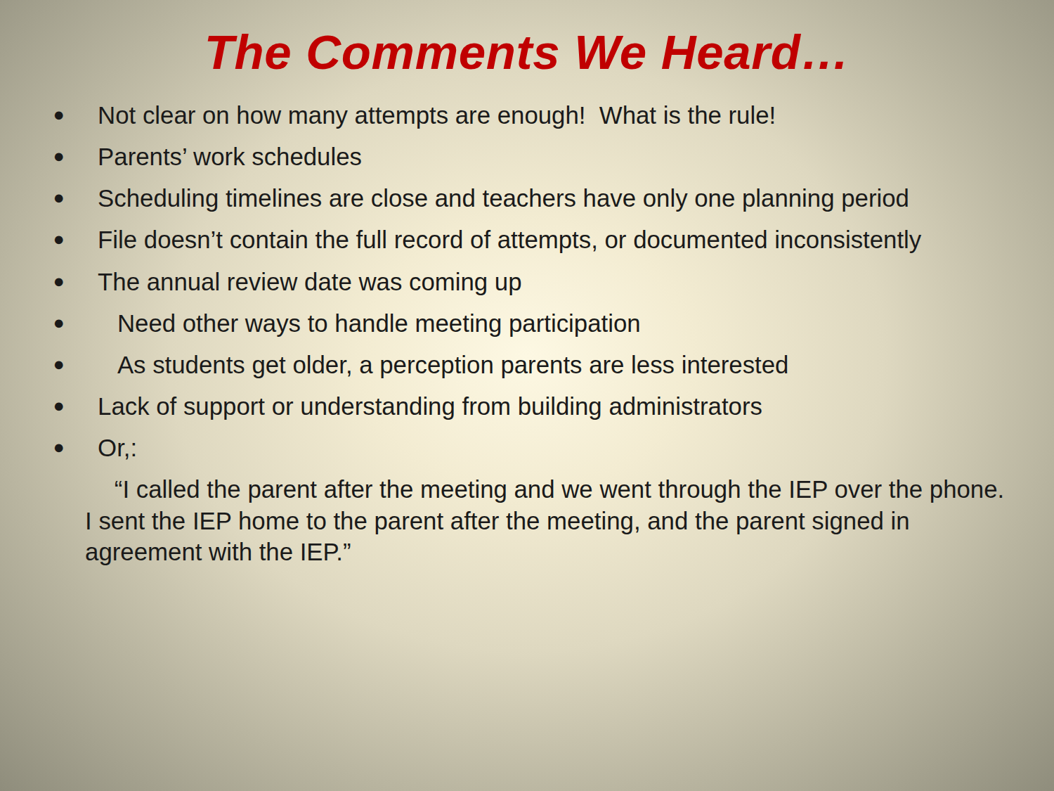The Comments We Heard…
Not clear on how many attempts are enough! What is the rule!
Parents’ work schedules
Scheduling timelines are close and teachers have only one planning period
File doesn’t contain the full record of attempts, or documented inconsistently
The annual review date was coming up
Need other ways to handle meeting participation
As students get older, a perception parents are less interested
Lack of support or understanding from building administrators
Or,:
“I called the parent after the meeting and we went through the IEP over the phone. I sent the IEP home to the parent after the meeting, and the parent signed in agreement with the IEP.”